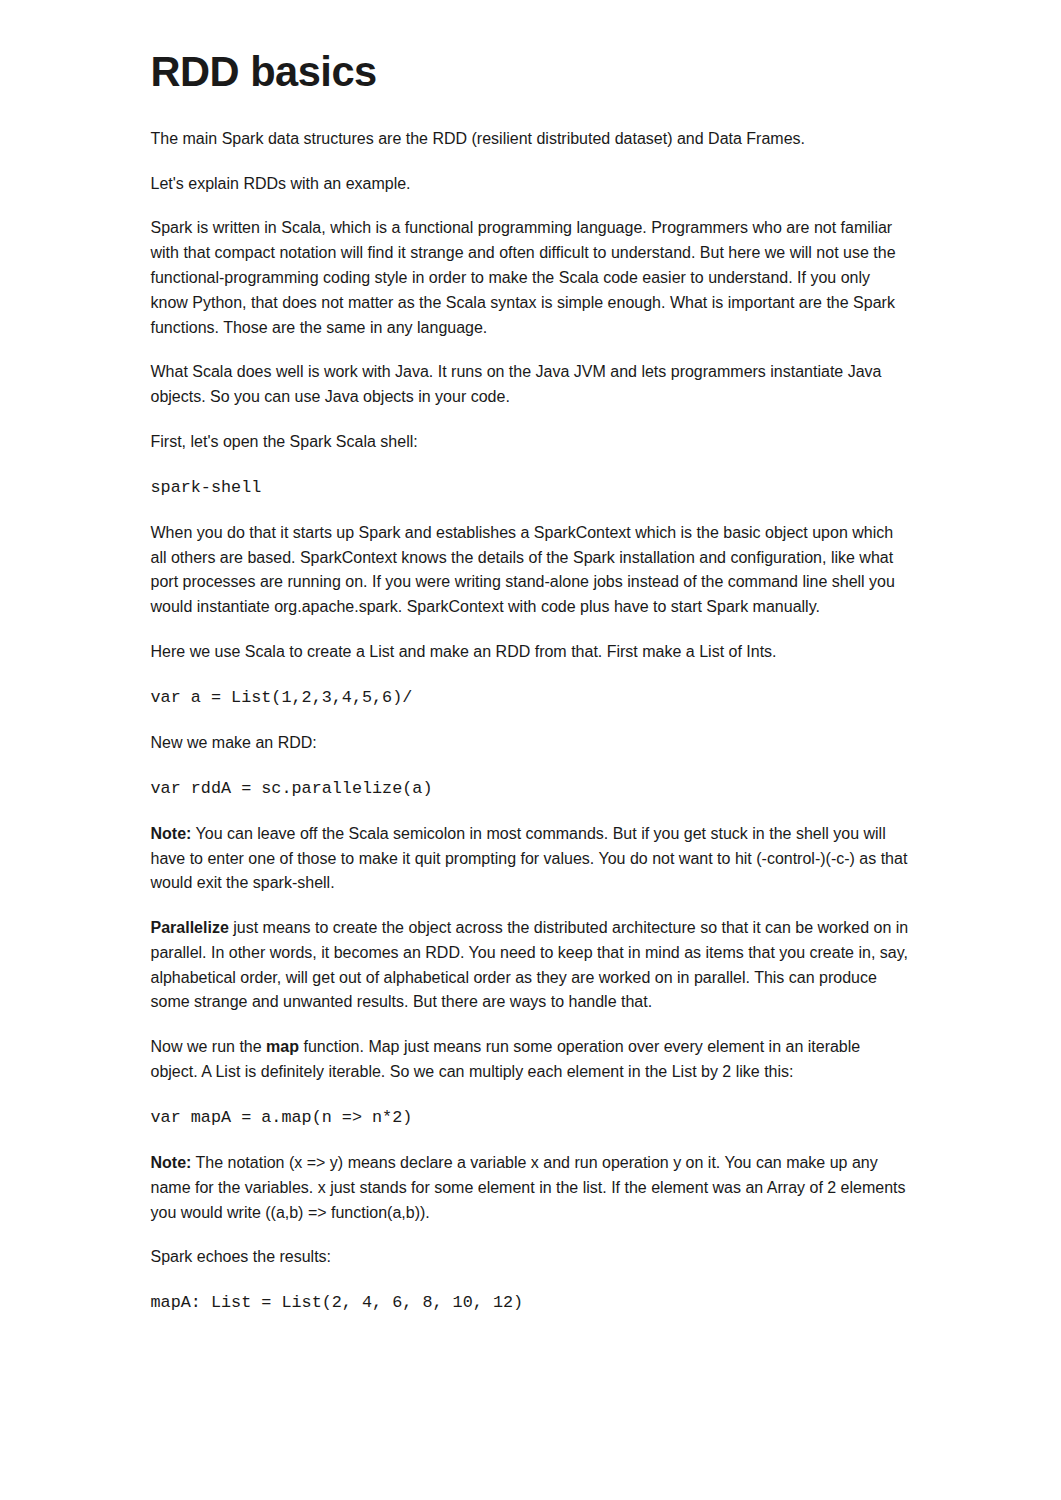RDD basics
The main Spark data structures are the RDD (resilient distributed dataset) and Data Frames.
Let's explain RDDs with an example.
Spark is written in Scala, which is a functional programming language. Programmers who are not familiar with that compact notation will find it strange and often difficult to understand. But here we will not use the functional-programming coding style in order to make the Scala code easier to understand. If you only know Python, that does not matter as the Scala syntax is simple enough. What is important are the Spark functions. Those are the same in any language.
What Scala does well is work with Java. It runs on the Java JVM and lets programmers instantiate Java objects. So you can use Java objects in your code.
First, let's open the Spark Scala shell:
spark-shell
When you do that it starts up Spark and establishes a SparkContext which is the basic object upon which all others are based. SparkContext knows the details of the Spark installation and configuration, like what port processes are running on. If you were writing stand-alone jobs instead of the command line shell you would instantiate org.apache.spark. SparkContext with code plus have to start Spark manually.
Here we use Scala to create a List and make an RDD from that. First make a List of Ints.
var a = List(1,2,3,4,5,6)/
New we make an RDD:
var rddA = sc.parallelize(a)
Note: You can leave off the Scala semicolon in most commands. But if you get stuck in the shell you will have to enter one of those to make it quit prompting for values. You do not want to hit (-control-)(-c-) as that would exit the spark-shell.
Parallelize just means to create the object across the distributed architecture so that it can be worked on in parallel. In other words, it becomes an RDD. You need to keep that in mind as items that you create in, say, alphabetical order, will get out of alphabetical order as they are worked on in parallel. This can produce some strange and unwanted results. But there are ways to handle that.
Now we run the map function. Map just means run some operation over every element in an iterable object. A List is definitely iterable. So we can multiply each element in the List by 2 like this:
var mapA = a.map(n => n*2)
Note: The notation (x => y) means declare a variable x and run operation y on it. You can make up any name for the variables. x just stands for some element in the list. If the element was an Array of 2 elements you would write ((a,b) => function(a,b)).
Spark echoes the results:
mapA: List = List(2, 4, 6, 8, 10, 12)